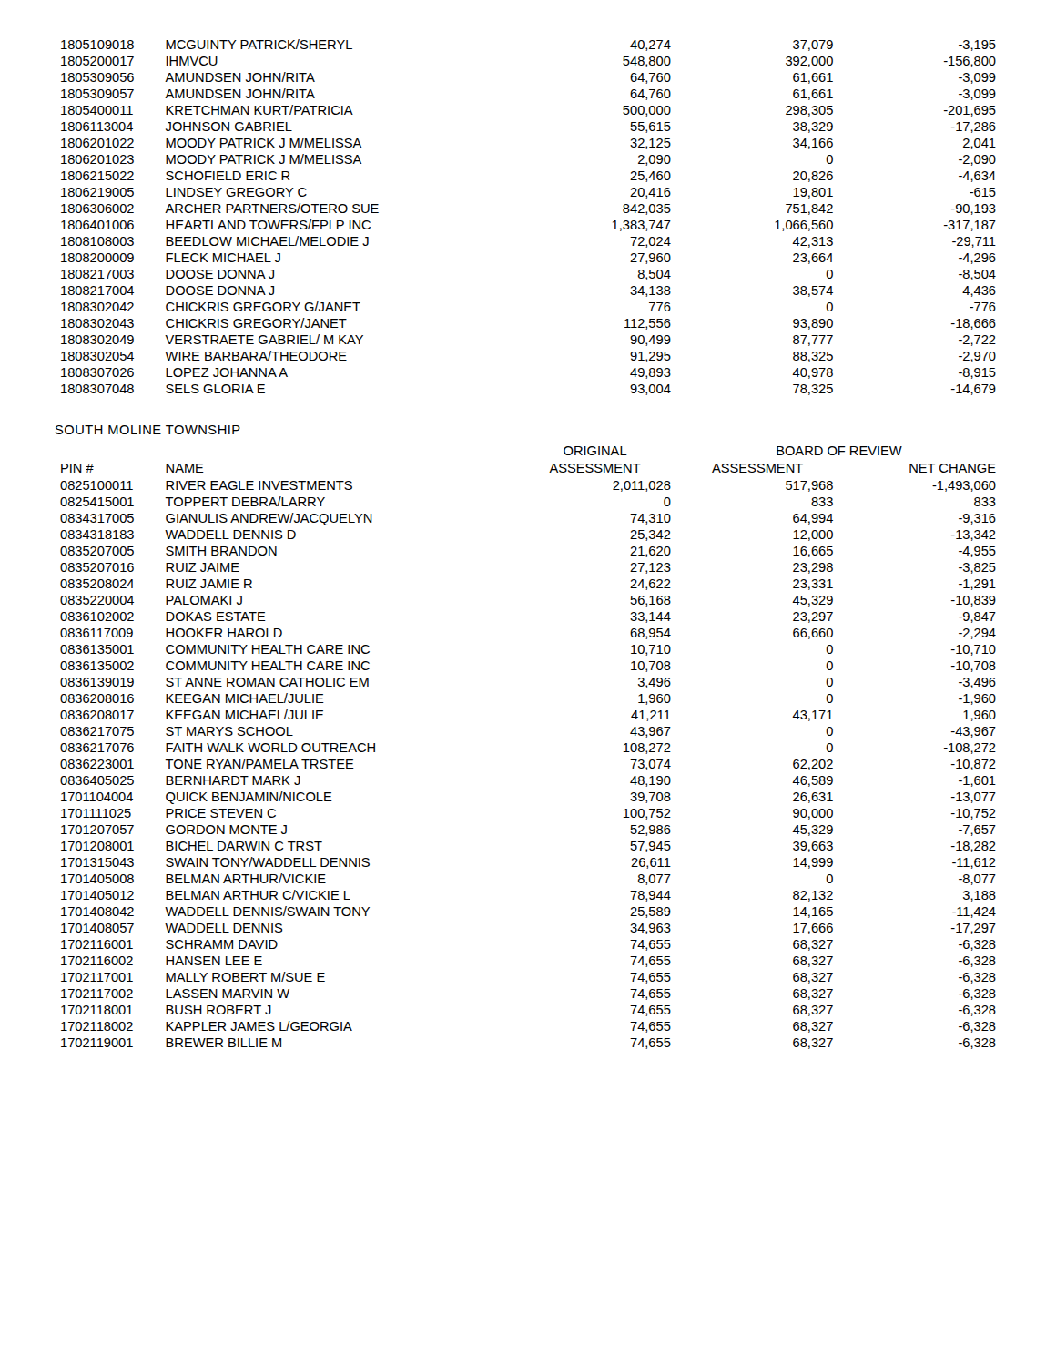| 1805109018 | MCGUINTY PATRICK/SHERYL | 40,274 | 37,079 | -3,195 |
| 1805200017 | IHMVCU | 548,800 | 392,000 | -156,800 |
| 1805309056 | AMUNDSEN JOHN/RITA | 64,760 | 61,661 | -3,099 |
| 1805309057 | AMUNDSEN JOHN/RITA | 64,760 | 61,661 | -3,099 |
| 1805400011 | KRETCHMAN KURT/PATRICIA | 500,000 | 298,305 | -201,695 |
| 1806113004 | JOHNSON GABRIEL | 55,615 | 38,329 | -17,286 |
| 1806201022 | MOODY PATRICK J M/MELISSA | 32,125 | 34,166 | 2,041 |
| 1806201023 | MOODY PATRICK J M/MELISSA | 2,090 | 0 | -2,090 |
| 1806215022 | SCHOFIELD ERIC R | 25,460 | 20,826 | -4,634 |
| 1806219005 | LINDSEY GREGORY C | 20,416 | 19,801 | -615 |
| 1806306002 | ARCHER PARTNERS/OTERO SUE | 842,035 | 751,842 | -90,193 |
| 1806401006 | HEARTLAND TOWERS/FPLP INC | 1,383,747 | 1,066,560 | -317,187 |
| 1808108003 | BEEDLOW MICHAEL/MELODIE J | 72,024 | 42,313 | -29,711 |
| 1808200009 | FLECK MICHAEL J | 27,960 | 23,664 | -4,296 |
| 1808217003 | DOOSE DONNA J | 8,504 | 0 | -8,504 |
| 1808217004 | DOOSE DONNA J | 34,138 | 38,574 | 4,436 |
| 1808302042 | CHICKRIS GREGORY G/JANET | 776 | 0 | -776 |
| 1808302043 | CHICKRIS GREGORY/JANET | 112,556 | 93,890 | -18,666 |
| 1808302049 | VERSTRAETE GABRIEL/ M KAY | 90,499 | 87,777 | -2,722 |
| 1808302054 | WIRE BARBARA/THEODORE | 91,295 | 88,325 | -2,970 |
| 1808307026 | LOPEZ JOHANNA A | 49,893 | 40,978 | -8,915 |
| 1808307048 | SELS GLORIA E | 93,004 | 78,325 | -14,679 |
SOUTH MOLINE TOWNSHIP
| | | ORIGINAL | BOARD OF REVIEW |
| --- | --- | --- | --- |
| PIN # | NAME | ASSESSMENT | ASSESSMENT | NET CHANGE |
| 0825100011 | RIVER EAGLE INVESTMENTS | 2,011,028 | 517,968 | -1,493,060 |
| 0825415001 | TOPPERT DEBRA/LARRY | 0 | 833 | 833 |
| 0834317005 | GIANULIS ANDREW/JACQUELYN | 74,310 | 64,994 | -9,316 |
| 0834318183 | WADDELL DENNIS D | 25,342 | 12,000 | -13,342 |
| 0835207005 | SMITH BRANDON | 21,620 | 16,665 | -4,955 |
| 0835207016 | RUIZ JAIME | 27,123 | 23,298 | -3,825 |
| 0835208024 | RUIZ JAMIE R | 24,622 | 23,331 | -1,291 |
| 0835220004 | PALOMAKI J | 56,168 | 45,329 | -10,839 |
| 0836102002 | DOKAS ESTATE | 33,144 | 23,297 | -9,847 |
| 0836117009 | HOOKER HAROLD | 68,954 | 66,660 | -2,294 |
| 0836135001 | COMMUNITY HEALTH CARE INC | 10,710 | 0 | -10,710 |
| 0836135002 | COMMUNITY HEALTH CARE INC | 10,708 | 0 | -10,708 |
| 0836139019 | ST ANNE ROMAN CATHOLIC EM | 3,496 | 0 | -3,496 |
| 0836208016 | KEEGAN MICHAEL/JULIE | 1,960 | 0 | -1,960 |
| 0836208017 | KEEGAN MICHAEL/JULIE | 41,211 | 43,171 | 1,960 |
| 0836217075 | ST MARYS SCHOOL | 43,967 | 0 | -43,967 |
| 0836217076 | FAITH WALK WORLD OUTREACH | 108,272 | 0 | -108,272 |
| 0836223001 | TONE RYAN/PAMELA TRSTEE | 73,074 | 62,202 | -10,872 |
| 0836405025 | BERNHARDT MARK J | 48,190 | 46,589 | -1,601 |
| 1701104004 | QUICK BENJAMIN/NICOLE | 39,708 | 26,631 | -13,077 |
| 1701111025 | PRICE STEVEN C | 100,752 | 90,000 | -10,752 |
| 1701207057 | GORDON MONTE J | 52,986 | 45,329 | -7,657 |
| 1701208001 | BICHEL DARWIN C TRST | 57,945 | 39,663 | -18,282 |
| 1701315043 | SWAIN TONY/WADDELL DENNIS | 26,611 | 14,999 | -11,612 |
| 1701405008 | BELMAN ARTHUR/VICKIE | 8,077 | 0 | -8,077 |
| 1701405012 | BELMAN ARTHUR C/VICKIE L | 78,944 | 82,132 | 3,188 |
| 1701408042 | WADDELL DENNIS/SWAIN TONY | 25,589 | 14,165 | -11,424 |
| 1701408057 | WADDELL DENNIS | 34,963 | 17,666 | -17,297 |
| 1702116001 | SCHRAMM DAVID | 74,655 | 68,327 | -6,328 |
| 1702116002 | HANSEN LEE E | 74,655 | 68,327 | -6,328 |
| 1702117001 | MALLY ROBERT M/SUE E | 74,655 | 68,327 | -6,328 |
| 1702117002 | LASSEN MARVIN W | 74,655 | 68,327 | -6,328 |
| 1702118001 | BUSH ROBERT J | 74,655 | 68,327 | -6,328 |
| 1702118002 | KAPPLER JAMES L/GEORGIA | 74,655 | 68,327 | -6,328 |
| 1702119001 | BREWER BILLIE M | 74,655 | 68,327 | -6,328 |